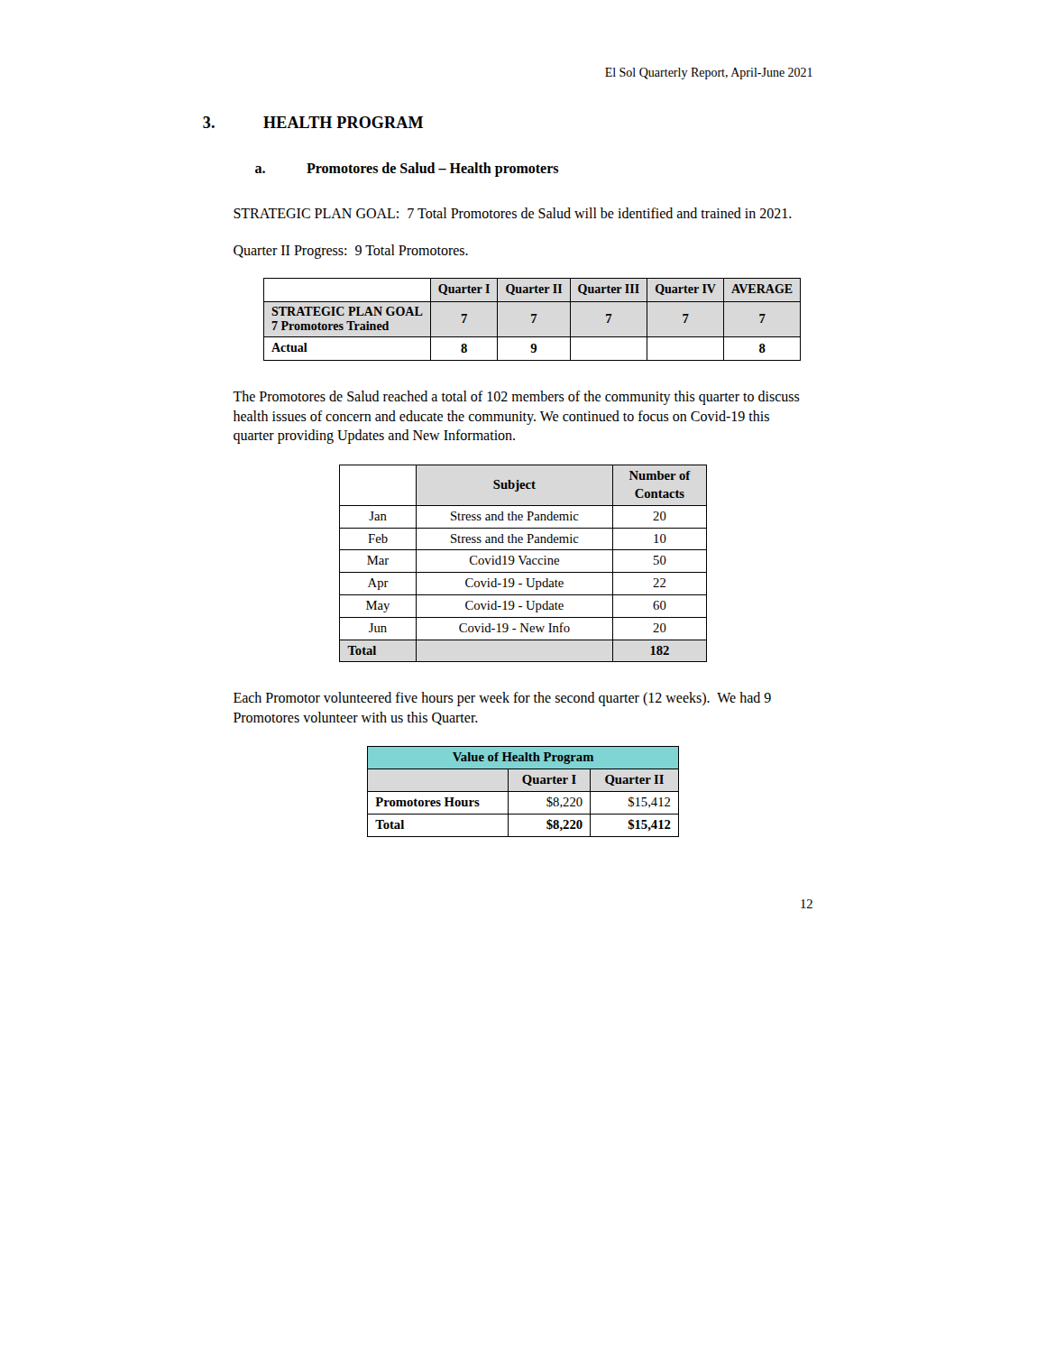El Sol Quarterly Report, April-June 2021
3. HEALTH PROGRAM
a. Promotores de Salud – Health promoters
STRATEGIC PLAN GOAL: 7 Total Promotores de Salud will be identified and trained in 2021.
Quarter II Progress: 9 Total Promotores.
| | Quarter I | Quarter II | Quarter III | Quarter IV | AVERAGE |
| --- | --- | --- | --- | --- | --- |
| STRATEGIC PLAN GOAL 7 Promotores Trained | 7 | 7 | 7 | 7 | 7 |
| Actual | 8 | 9 | | | 8 |
The Promotores de Salud reached a total of 102 members of the community this quarter to discuss health issues of concern and educate the community. We continued to focus on Covid-19 this quarter providing Updates and New Information.
| | Subject | Number of Contacts |
| --- | --- | --- |
| Jan | Stress and the Pandemic | 20 |
| Feb | Stress and the Pandemic | 10 |
| Mar | Covid19 Vaccine | 50 |
| Apr | Covid-19 - Update | 22 |
| May | Covid-19 - Update | 60 |
| Jun | Covid-19 - New Info | 20 |
| Total | | 182 |
Each Promotor volunteered five hours per week for the second quarter (12 weeks). We had 9 Promotores volunteer with us this Quarter.
Value of Health Program
| | Quarter I | Quarter II |
| --- | --- | --- |
| Promotores Hours | $8,220 | $15,412 |
| Total | $8,220 | $15,412 |
12